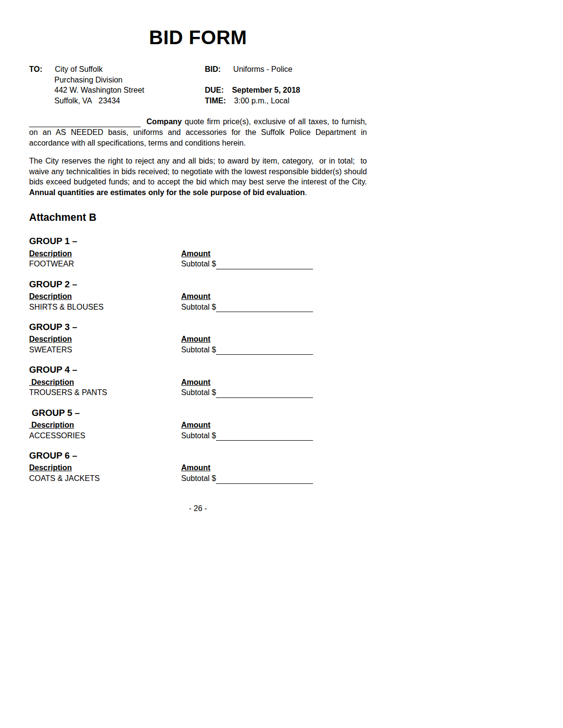BID FORM
| TO: City of Suffolk | BID: Uniforms - Police |
| Purchasing Division | |
| 442 W. Washington Street | DUE: September 5, 2018 |
| Suffolk, VA 23434 | TIME: 3:00 p.m., Local |
Company quote firm price(s), exclusive of all taxes, to furnish, on an AS NEEDED basis, uniforms and accessories for the Suffolk Police Department in accordance with all specifications, terms and conditions herein.
The City reserves the right to reject any and all bids; to award by item, category, or in total; to waive any technicalities in bids received; to negotiate with the lowest responsible bidder(s) should bids exceed budgeted funds; and to accept the bid which may best serve the interest of the City. Annual quantities are estimates only for the sole purpose of bid evaluation.
Attachment B
GROUP 1 –
| Description | Amount |
| FOOTWEAR | Subtotal $ |
GROUP 2 –
| Description | Amount |
| SHIRTS & BLOUSES | Subtotal $ |
GROUP 3 –
| Description | Amount |
| SWEATERS | Subtotal $ |
GROUP 4 –
| Description | Amount |
| TROUSERS & PANTS | Subtotal $ |
GROUP 5 –
| Description | Amount |
| ACCESSORIES | Subtotal $ |
GROUP 6 –
| Description | Amount |
| COATS & JACKETS | Subtotal $ |
- 26 -